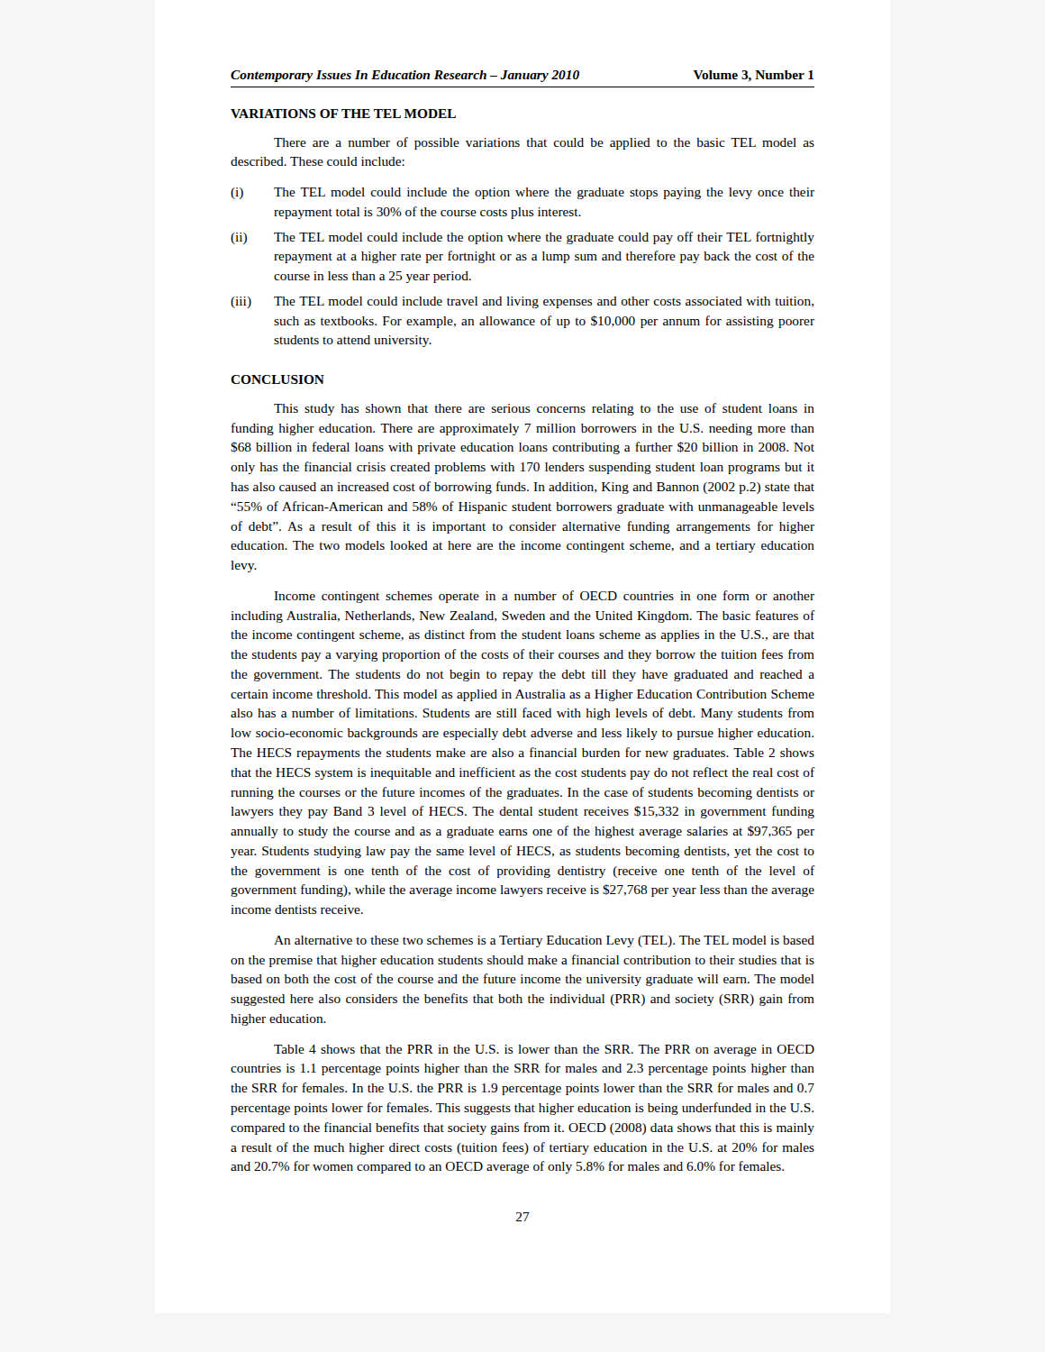Contemporary Issues In Education Research – January 2010 Volume 3, Number 1
Variations of the TEL Model
There are a number of possible variations that could be applied to the basic TEL model as described. These could include:
(i) The TEL model could include the option where the graduate stops paying the levy once their repayment total is 30% of the course costs plus interest.
(ii) The TEL model could include the option where the graduate could pay off their TEL fortnightly repayment at a higher rate per fortnight or as a lump sum and therefore pay back the cost of the course in less than a 25 year period.
(iii) The TEL model could include travel and living expenses and other costs associated with tuition, such as textbooks. For example, an allowance of up to $10,000 per annum for assisting poorer students to attend university.
Conclusion
This study has shown that there are serious concerns relating to the use of student loans in funding higher education. There are approximately 7 million borrowers in the U.S. needing more than $68 billion in federal loans with private education loans contributing a further $20 billion in 2008. Not only has the financial crisis created problems with 170 lenders suspending student loan programs but it has also caused an increased cost of borrowing funds. In addition, King and Bannon (2002 p.2) state that “55% of African-American and 58% of Hispanic student borrowers graduate with unmanageable levels of debt”. As a result of this it is important to consider alternative funding arrangements for higher education. The two models looked at here are the income contingent scheme, and a tertiary education levy.
Income contingent schemes operate in a number of OECD countries in one form or another including Australia, Netherlands, New Zealand, Sweden and the United Kingdom. The basic features of the income contingent scheme, as distinct from the student loans scheme as applies in the U.S., are that the students pay a varying proportion of the costs of their courses and they borrow the tuition fees from the government. The students do not begin to repay the debt till they have graduated and reached a certain income threshold. This model as applied in Australia as a Higher Education Contribution Scheme also has a number of limitations. Students are still faced with high levels of debt. Many students from low socio-economic backgrounds are especially debt adverse and less likely to pursue higher education. The HECS repayments the students make are also a financial burden for new graduates. Table 2 shows that the HECS system is inequitable and inefficient as the cost students pay do not reflect the real cost of running the courses or the future incomes of the graduates. In the case of students becoming dentists or lawyers they pay Band 3 level of HECS. The dental student receives $15,332 in government funding annually to study the course and as a graduate earns one of the highest average salaries at $97,365 per year. Students studying law pay the same level of HECS, as students becoming dentists, yet the cost to the government is one tenth of the cost of providing dentistry (receive one tenth of the level of government funding), while the average income lawyers receive is $27,768 per year less than the average income dentists receive.
An alternative to these two schemes is a Tertiary Education Levy (TEL). The TEL model is based on the premise that higher education students should make a financial contribution to their studies that is based on both the cost of the course and the future income the university graduate will earn. The model suggested here also considers the benefits that both the individual (PRR) and society (SRR) gain from higher education.
Table 4 shows that the PRR in the U.S. is lower than the SRR. The PRR on average in OECD countries is 1.1 percentage points higher than the SRR for males and 2.3 percentage points higher than the SRR for females. In the U.S. the PRR is 1.9 percentage points lower than the SRR for males and 0.7 percentage points lower for females. This suggests that higher education is being underfunded in the U.S. compared to the financial benefits that society gains from it. OECD (2008) data shows that this is mainly a result of the much higher direct costs (tuition fees) of tertiary education in the U.S. at 20% for males and 20.7% for women compared to an OECD average of only 5.8% for males and 6.0% for females.
27